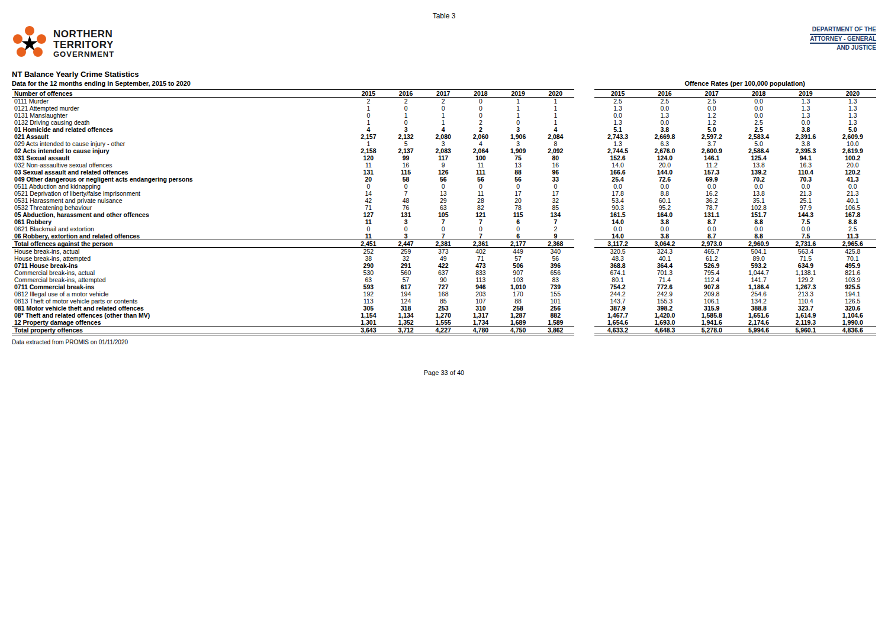Table 3
NORTHERN
TERRITORY
GOVERNMENT
DEPARTMENT OF THE
ATTORNEY - GENERAL
AND JUSTICE
NT Balance Yearly Crime Statistics
Data for the 12 months ending in September, 2015 to 2020
Offence Rates (per 100,000 population)
| Number of offences | 2015 | 2016 | 2017 | 2018 | 2019 | 2020 | | 2015 | 2016 | 2017 | 2018 | 2019 | 2020 |
| --- | --- | --- | --- | --- | --- | --- | --- | --- | --- | --- | --- | --- | --- |
| 0111 Murder | 2 | 2 | 2 | 0 | 1 | 1 | | 2.5 | 2.5 | 2.5 | 0.0 | 1.3 | 1.3 |
| 0121 Attempted murder | 1 | 0 | 0 | 0 | 1 | 1 | | 1.3 | 0.0 | 0.0 | 0.0 | 1.3 | 1.3 |
| 0131 Manslaughter | 0 | 1 | 1 | 0 | 1 | 1 | | 0.0 | 1.3 | 1.2 | 0.0 | 1.3 | 1.3 |
| 0132 Driving causing death | 1 | 0 | 1 | 2 | 0 | 1 | | 1.3 | 0.0 | 1.2 | 2.5 | 0.0 | 1.3 |
| 01 Homicide and related offences | 4 | 3 | 4 | 2 | 3 | 4 | | 5.1 | 3.8 | 5.0 | 2.5 | 3.8 | 5.0 |
| 021 Assault | 2,157 | 2,132 | 2,080 | 2,060 | 1,906 | 2,084 | | 2,743.3 | 2,669.8 | 2,597.2 | 2,583.4 | 2,391.6 | 2,609.9 |
| 029 Acts intended to cause injury - other | 1 | 5 | 3 | 4 | 3 | 8 | | 1.3 | 6.3 | 3.7 | 5.0 | 3.8 | 10.0 |
| 02 Acts intended to cause injury | 2,158 | 2,137 | 2,083 | 2,064 | 1,909 | 2,092 | | 2,744.5 | 2,676.0 | 2,600.9 | 2,588.4 | 2,395.3 | 2,619.9 |
| 031 Sexual assault | 120 | 99 | 117 | 100 | 75 | 80 | | 152.6 | 124.0 | 146.1 | 125.4 | 94.1 | 100.2 |
| 032 Non-assaultive sexual offences | 11 | 16 | 9 | 11 | 13 | 16 | | 14.0 | 20.0 | 11.2 | 13.8 | 16.3 | 20.0 |
| 03 Sexual assault and related offences | 131 | 115 | 126 | 111 | 88 | 96 | | 166.6 | 144.0 | 157.3 | 139.2 | 110.4 | 120.2 |
| 049 Other dangerous or negligent acts endangering persons | 20 | 58 | 56 | 56 | 56 | 33 | | 25.4 | 72.6 | 69.9 | 70.2 | 70.3 | 41.3 |
| 0511 Abduction and kidnapping | 0 | 0 | 0 | 0 | 0 | 0 | | 0.0 | 0.0 | 0.0 | 0.0 | 0.0 | 0.0 |
| 0521 Deprivation of liberty/false imprisonment | 14 | 7 | 13 | 11 | 17 | 17 | | 17.8 | 8.8 | 16.2 | 13.8 | 21.3 | 21.3 |
| 0531 Harassment and private nuisance | 42 | 48 | 29 | 28 | 20 | 32 | | 53.4 | 60.1 | 36.2 | 35.1 | 25.1 | 40.1 |
| 0532 Threatening behaviour | 71 | 76 | 63 | 82 | 78 | 85 | | 90.3 | 95.2 | 78.7 | 102.8 | 97.9 | 106.5 |
| 05 Abduction, harassment and other offences | 127 | 131 | 105 | 121 | 115 | 134 | | 161.5 | 164.0 | 131.1 | 151.7 | 144.3 | 167.8 |
| 061 Robbery | 11 | 3 | 7 | 7 | 6 | 7 | | 14.0 | 3.8 | 8.7 | 8.8 | 7.5 | 8.8 |
| 0621 Blackmail and extortion | 0 | 0 | 0 | 0 | 0 | 2 | | 0.0 | 0.0 | 0.0 | 0.0 | 0.0 | 2.5 |
| 06 Robbery, extortion and related offences | 11 | 3 | 7 | 7 | 6 | 9 | | 14.0 | 3.8 | 8.7 | 8.8 | 7.5 | 11.3 |
| Total offences against the person | 2,451 | 2,447 | 2,381 | 2,361 | 2,177 | 2,368 | | 3,117.2 | 3,064.2 | 2,973.0 | 2,960.9 | 2,731.6 | 2,965.6 |
| House break-ins, actual | 252 | 259 | 373 | 402 | 449 | 340 | | 320.5 | 324.3 | 465.7 | 504.1 | 563.4 | 425.8 |
| House break-ins, attempted | 38 | 32 | 49 | 71 | 57 | 56 | | 48.3 | 40.1 | 61.2 | 89.0 | 71.5 | 70.1 |
| 0711 House break-ins | 290 | 291 | 422 | 473 | 506 | 396 | | 368.8 | 364.4 | 526.9 | 593.2 | 634.9 | 495.9 |
| Commercial break-ins, actual | 530 | 560 | 637 | 833 | 907 | 656 | | 674.1 | 701.3 | 795.4 | 1,044.7 | 1,138.1 | 821.6 |
| Commercial break-ins, attempted | 63 | 57 | 90 | 113 | 103 | 83 | | 80.1 | 71.4 | 112.4 | 141.7 | 129.2 | 103.9 |
| 0711 Commercial break-ins | 593 | 617 | 727 | 946 | 1,010 | 739 | | 754.2 | 772.6 | 907.8 | 1,186.4 | 1,267.3 | 925.5 |
| 0812 Illegal use of a motor vehicle | 192 | 194 | 168 | 203 | 170 | 155 | | 244.2 | 242.9 | 209.8 | 254.6 | 213.3 | 194.1 |
| 0813 Theft of motor vehicle parts or contents | 113 | 124 | 85 | 107 | 88 | 101 | | 143.7 | 155.3 | 106.1 | 134.2 | 110.4 | 126.5 |
| 081 Motor vehicle theft and related offences | 305 | 318 | 253 | 310 | 258 | 256 | | 387.9 | 398.2 | 315.9 | 388.8 | 323.7 | 320.6 |
| 08* Theft and related offences (other than MV) | 1,154 | 1,134 | 1,270 | 1,317 | 1,287 | 882 | | 1,467.7 | 1,420.0 | 1,585.8 | 1,651.6 | 1,614.9 | 1,104.6 |
| 12 Property damage offences | 1,301 | 1,352 | 1,555 | 1,734 | 1,689 | 1,589 | | 1,654.6 | 1,693.0 | 1,941.6 | 2,174.6 | 2,119.3 | 1,990.0 |
| Total property offences | 3,643 | 3,712 | 4,227 | 4,780 | 4,750 | 3,862 | | 4,633.2 | 4,648.3 | 5,278.0 | 5,994.6 | 5,960.1 | 4,836.6 |
Data extracted from PROMIS on 01/11/2020
Page 33 of 40